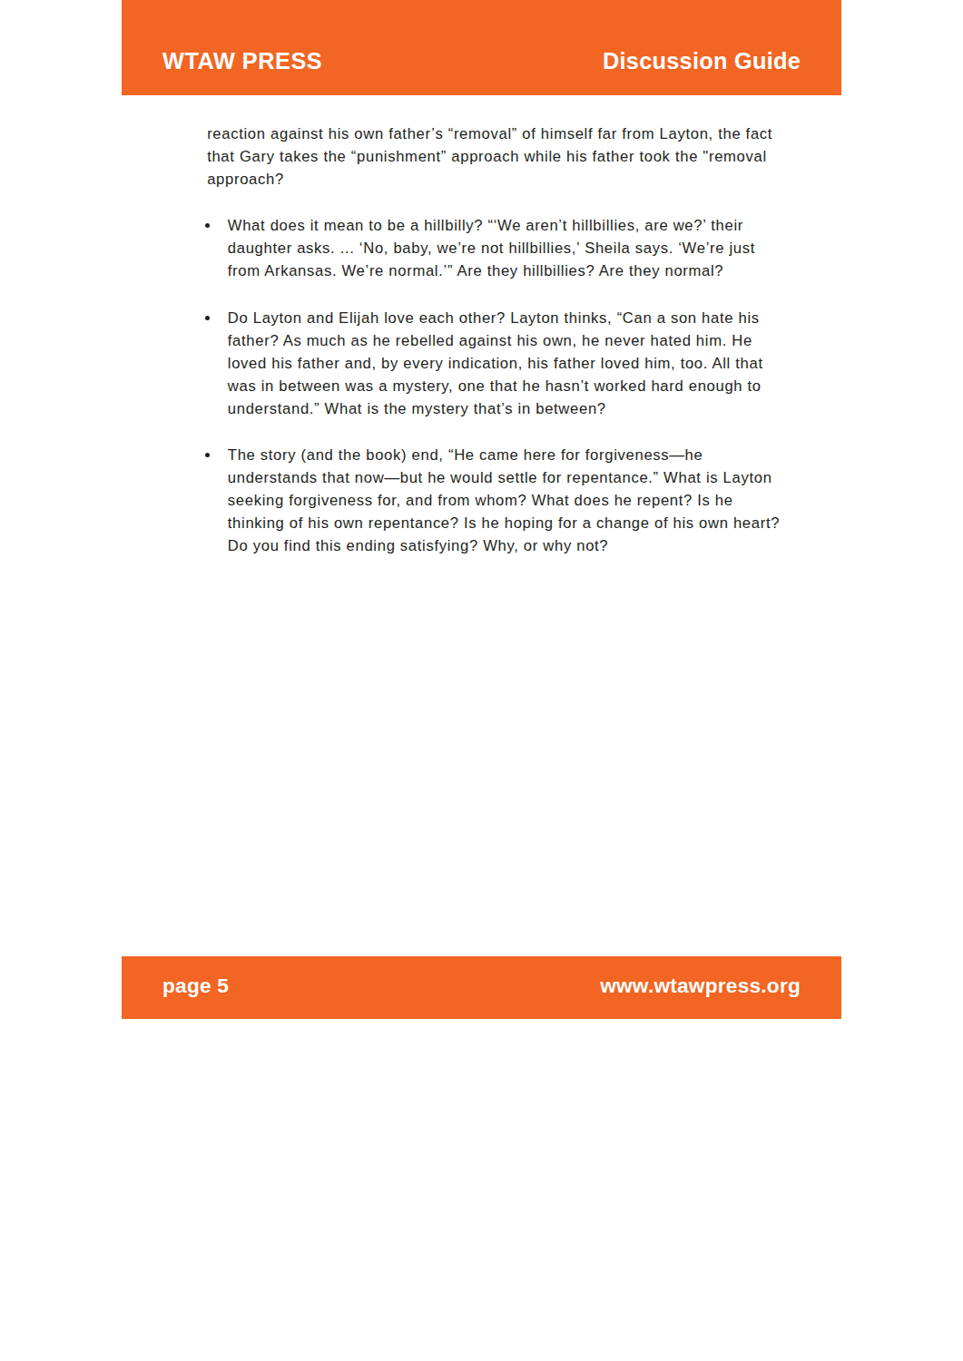WTAW PRESS
Discussion Guide
reaction against his own father’s “removal” of himself far from Layton, the fact that Gary takes the “punishment” approach while his father took the "removal approach?
What does it mean to be a hillbilly? “‘We aren’t hillbillies, are we?’ their daughter asks. ... ‘No, baby, we’re not hillbillies,’ Sheila says. ‘We’re just from Arkansas. We’re normal.’” Are they hillbillies? Are they normal?
Do Layton and Elijah love each other? Layton thinks, “Can a son hate his father? As much as he rebelled against his own, he never hated him. He loved his father and, by every indication, his father loved him, too. All that was in between was a mystery, one that he hasn’t worked hard enough to understand.” What is the mystery that’s in between?
The story (and the book) end, “He came here for forgiveness—he understands that now—but he would settle for repentance.” What is Layton seeking forgiveness for, and from whom? What does he repent? Is he thinking of his own repentance? Is he hoping for a change of his own heart? Do you find this ending satisfying? Why, or why not?
page 5
www.wtawpress.org